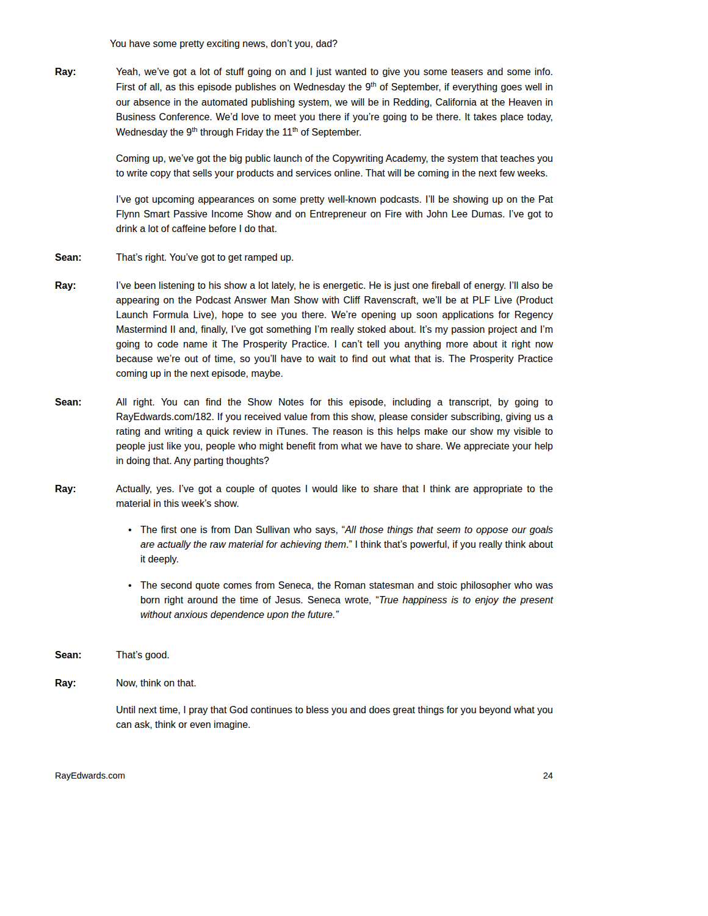You have some pretty exciting news, don’t you, dad?
Ray:
Yeah, we’ve got a lot of stuff going on and I just wanted to give you some teasers and some info. First of all, as this episode publishes on Wednesday the 9th of September, if everything goes well in our absence in the automated publishing system, we will be in Redding, California at the Heaven in Business Conference. We’d love to meet you there if you’re going to be there. It takes place today, Wednesday the 9th through Friday the 11th of September.
Coming up, we’ve got the big public launch of the Copywriting Academy, the system that teaches you to write copy that sells your products and services online. That will be coming in the next few weeks.
I’ve got upcoming appearances on some pretty well-known podcasts. I’ll be showing up on the Pat Flynn Smart Passive Income Show and on Entrepreneur on Fire with John Lee Dumas. I’ve got to drink a lot of caffeine before I do that.
Sean:
That’s right. You’ve got to get ramped up.
Ray:
I’ve been listening to his show a lot lately, he is energetic. He is just one fireball of energy. I’ll also be appearing on the Podcast Answer Man Show with Cliff Ravenscraft, we’ll be at PLF Live (Product Launch Formula Live), hope to see you there. We’re opening up soon applications for Regency Mastermind II and, finally, I’ve got something I’m really stoked about. It’s my passion project and I’m going to code name it The Prosperity Practice. I can’t tell you anything more about it right now because we’re out of time, so you’ll have to wait to find out what that is. The Prosperity Practice coming up in the next episode, maybe.
Sean:
All right. You can find the Show Notes for this episode, including a transcript, by going to RayEdwards.com/182. If you received value from this show, please consider subscribing, giving us a rating and writing a quick review in iTunes. The reason is this helps make our show my visible to people just like you, people who might benefit from what we have to share. We appreciate your help in doing that. Any parting thoughts?
Ray:
Actually, yes. I’ve got a couple of quotes I would like to share that I think are appropriate to the material in this week’s show.
The first one is from Dan Sullivan who says, “All those things that seem to oppose our goals are actually the raw material for achieving them.” I think that’s powerful, if you really think about it deeply.
The second quote comes from Seneca, the Roman statesman and stoic philosopher who was born right around the time of Jesus. Seneca wrote, “True happiness is to enjoy the present without anxious dependence upon the future.”
Sean:
That’s good.
Ray:
Now, think on that.
Until next time, I pray that God continues to bless you and does great things for you beyond what you can ask, think or even imagine.
RayEdwards.com
24